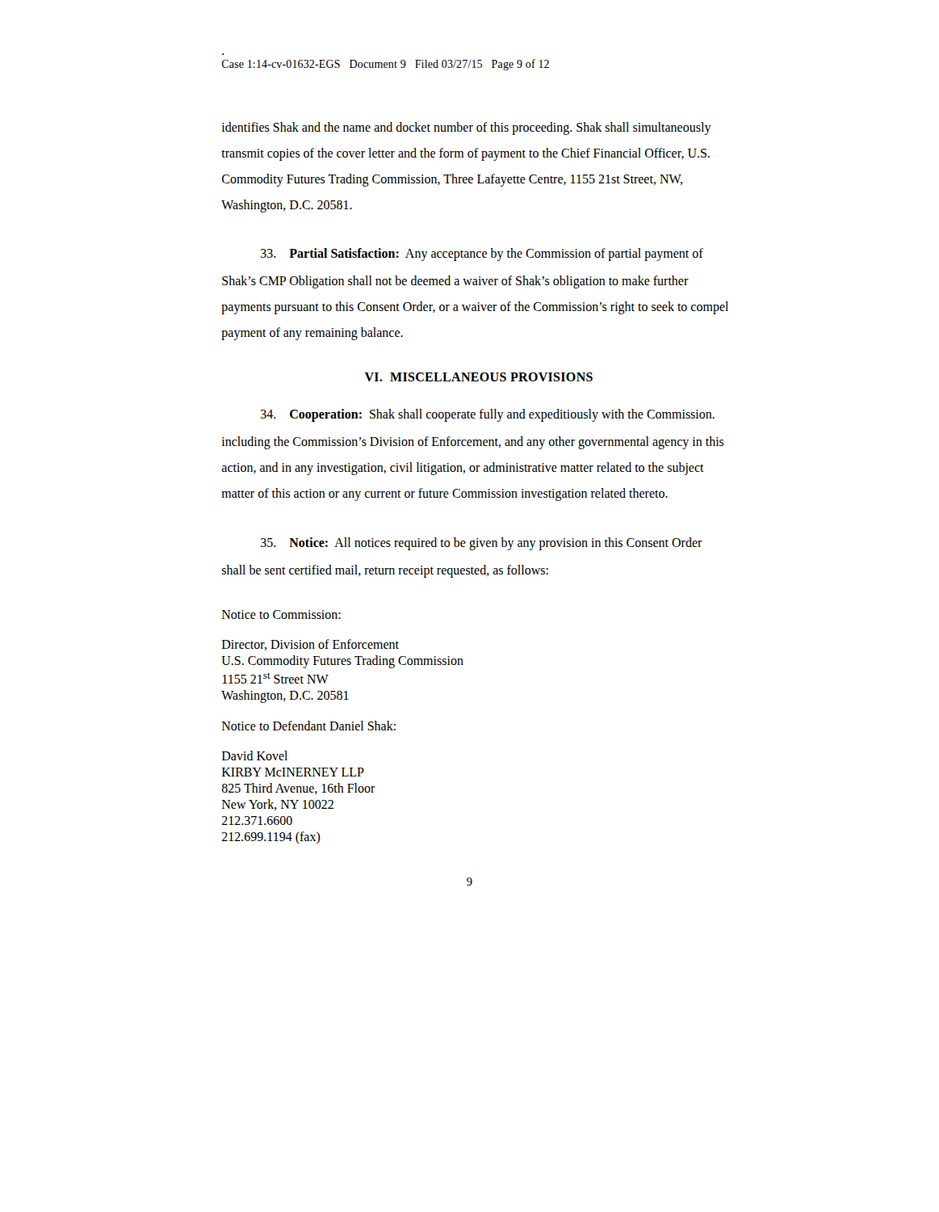.
Case 1:14-cv-01632-EGS Document 9 Filed 03/27/15 Page 9 of 12
identifies Shak and the name and docket number of this proceeding. Shak shall simultaneously transmit copies of the cover letter and the form of payment to the Chief Financial Officer, U.S. Commodity Futures Trading Commission, Three Lafayette Centre, 1155 21st Street, NW, Washington, D.C. 20581.
33. Partial Satisfaction: Any acceptance by the Commission of partial payment of
Shak’s CMP Obligation shall not be deemed a waiver of Shak’s obligation to make further payments pursuant to this Consent Order, or a waiver of the Commission’s right to seek to compel payment of any remaining balance.
VI. MISCELLANEOUS PROVISIONS
34. Cooperation: Shak shall cooperate fully and expeditiously with the Commission.
including the Commission’s Division of Enforcement, and any other governmental agency in this action, and in any investigation, civil litigation, or administrative matter related to the subject matter of this action or any current or future Commission investigation related thereto.
35. Notice: All notices required to be given by any provision in this Consent Order
shall be sent certified mail, return receipt requested, as follows:
Notice to Commission:
Director, Division of Enforcement
U.S. Commodity Futures Trading Commission
1155 21st Street NW
Washington, D.C. 20581
Notice to Defendant Daniel Shak:
David Kovel
KIRBY McINERNEY LLP
825 Third Avenue, 16th Floor
New York, NY 10022
212.371.6600
212.699.1194 (fax)
9